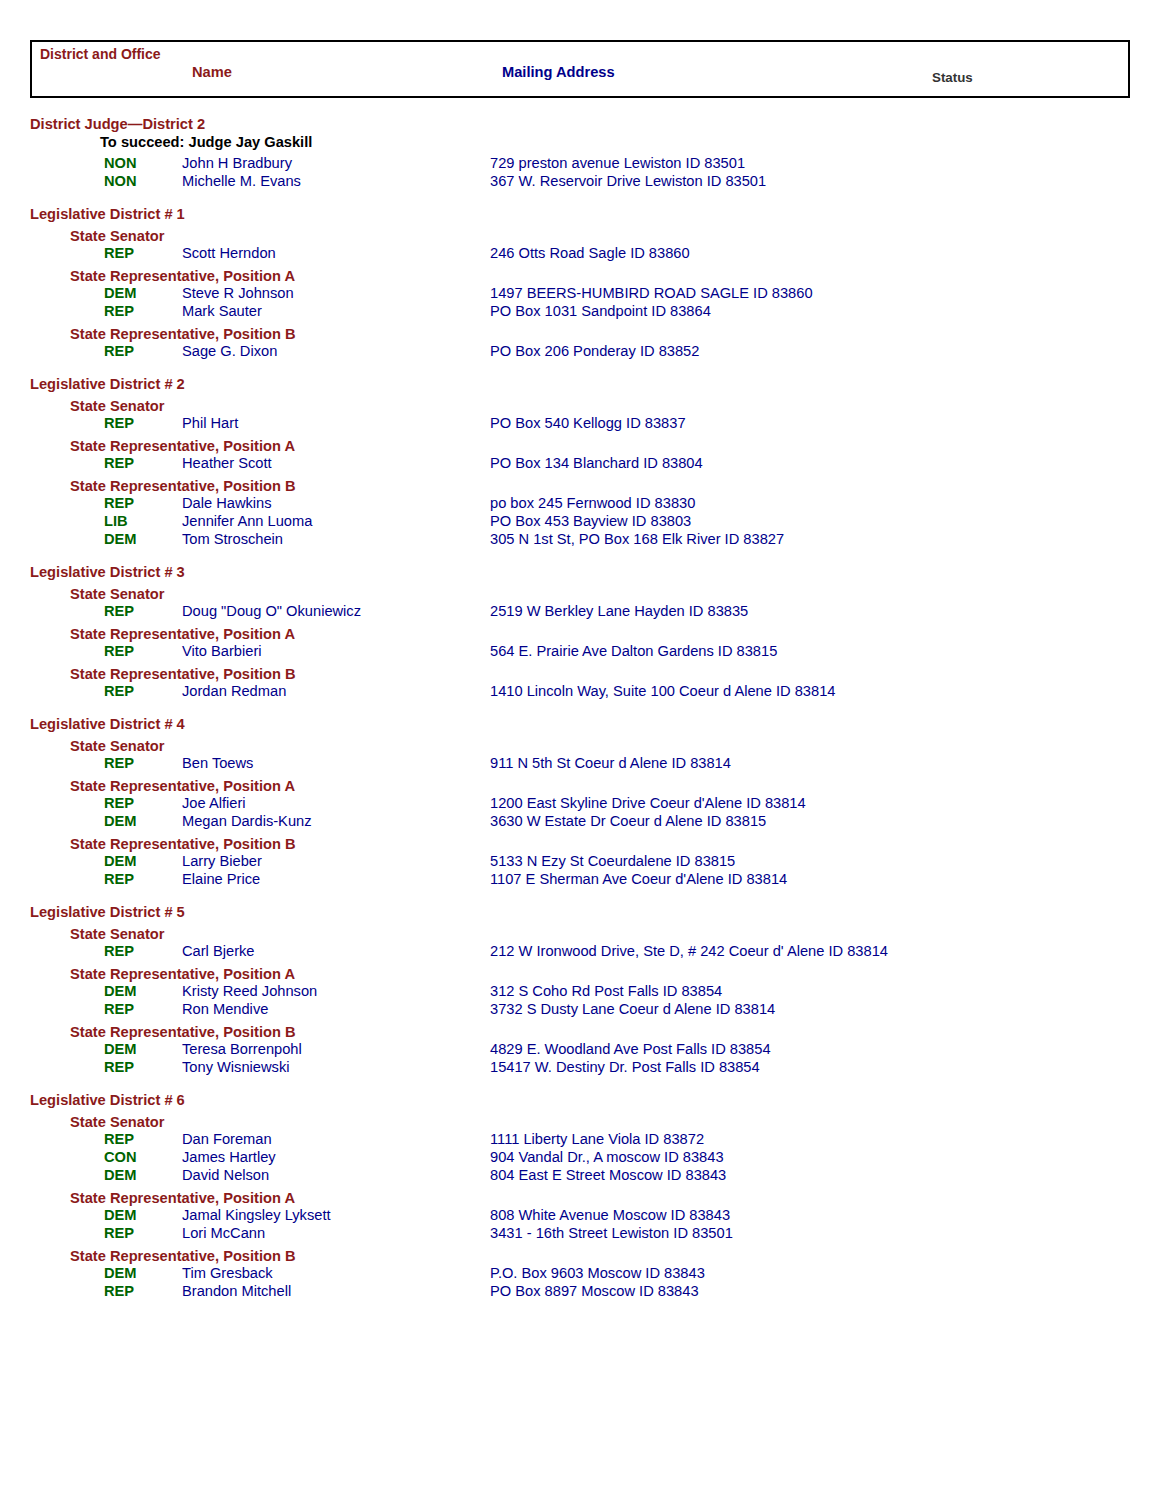District and Office Name Mailing Address Status
District Judge—District 2
To succeed: Judge Jay Gaskill
| NON | John H Bradbury | 729 preston avenue Lewiston ID 83501 |
| NON | Michelle M. Evans | 367 W. Reservoir Drive Lewiston ID 83501 |
Legislative District # 1
State Senator
| REP | Scott Herndon | 246 Otts Road Sagle ID 83860 |
State Representative, Position A
| DEM | Steve R Johnson | 1497 BEERS-HUMBIRD ROAD SAGLE ID 83860 |
| REP | Mark Sauter | PO Box 1031 Sandpoint ID 83864 |
State Representative, Position B
| REP | Sage G. Dixon | PO Box 206 Ponderay ID 83852 |
Legislative District # 2
State Senator
| REP | Phil Hart | PO Box 540 Kellogg ID 83837 |
State Representative, Position A
| REP | Heather Scott | PO Box 134 Blanchard ID 83804 |
State Representative, Position B
| REP | Dale Hawkins | po box 245 Fernwood ID 83830 |
| LIB | Jennifer Ann Luoma | PO Box 453 Bayview ID 83803 |
| DEM | Tom Stroschein | 305 N 1st St, PO Box 168 Elk River ID 83827 |
Legislative District # 3
State Senator
| REP | Doug "Doug O" Okuniewicz | 2519 W Berkley Lane Hayden ID 83835 |
State Representative, Position A
| REP | Vito Barbieri | 564 E. Prairie Ave Dalton Gardens ID 83815 |
State Representative, Position B
| REP | Jordan Redman | 1410 Lincoln Way, Suite 100 Coeur d Alene ID 83814 |
Legislative District # 4
State Senator
| REP | Ben Toews | 911 N 5th St Coeur d Alene ID 83814 |
State Representative, Position A
| REP | Joe Alfieri | 1200 East Skyline Drive Coeur d'Alene ID 83814 |
| DEM | Megan Dardis-Kunz | 3630 W Estate Dr Coeur d Alene ID 83815 |
State Representative, Position B
| DEM | Larry Bieber | 5133 N Ezy St Coeurdalene ID 83815 |
| REP | Elaine Price | 1107 E Sherman Ave Coeur d'Alene ID 83814 |
Legislative District # 5
State Senator
| REP | Carl Bjerke | 212 W Ironwood Drive, Ste D, # 242 Coeur d' Alene ID 83814 |
State Representative, Position A
| DEM | Kristy Reed Johnson | 312 S Coho Rd Post Falls ID 83854 |
| REP | Ron Mendive | 3732 S Dusty Lane Coeur d Alene ID 83814 |
State Representative, Position B
| DEM | Teresa Borrenpohl | 4829 E. Woodland Ave Post Falls ID 83854 |
| REP | Tony Wisniewski | 15417 W. Destiny Dr. Post Falls ID 83854 |
Legislative District # 6
State Senator
| REP | Dan Foreman | 1111 Liberty Lane Viola ID 83872 |
| CON | James Hartley | 904 Vandal Dr., A moscow ID 83843 |
| DEM | David Nelson | 804 East E Street Moscow ID 83843 |
State Representative, Position A
| DEM | Jamal Kingsley Lyksett | 808 White Avenue Moscow ID 83843 |
| REP | Lori McCann | 3431 - 16th Street Lewiston ID 83501 |
State Representative, Position B
| DEM | Tim Gresback | P.O. Box 9603 Moscow ID 83843 |
| REP | Brandon Mitchell | PO Box 8897 Moscow ID 83843 |